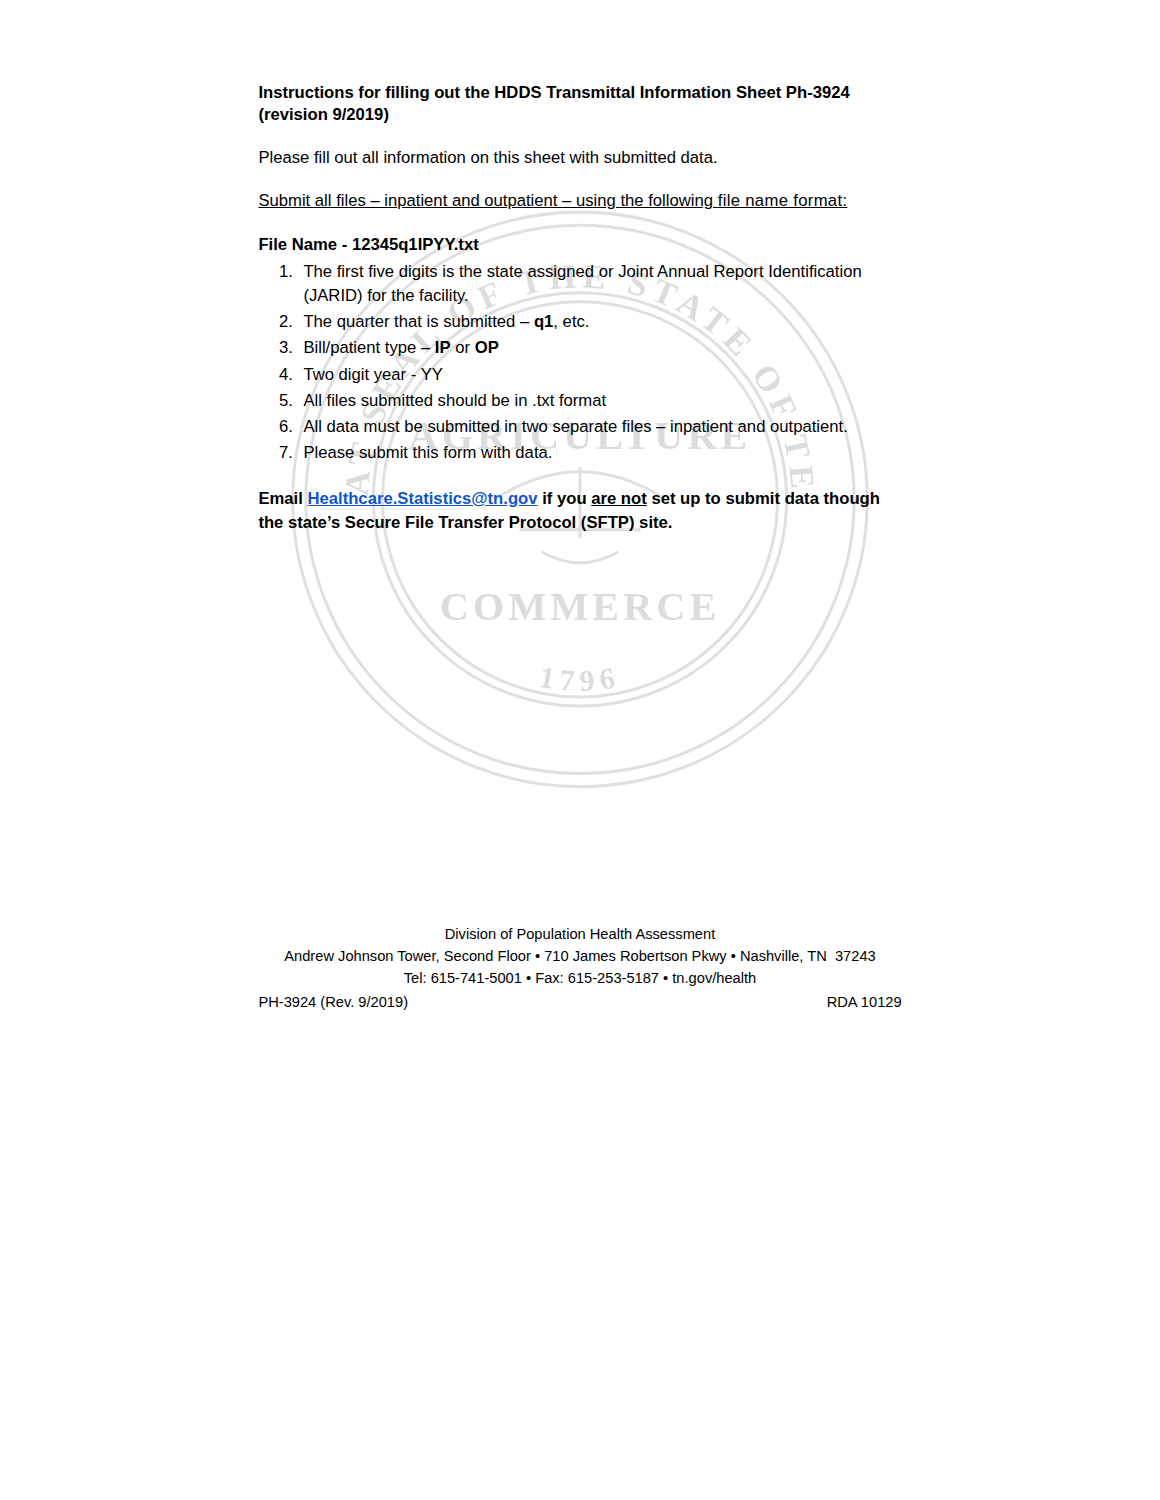THE GREAT SEAL OF THE STATE OF TENNESSEE 1796 AGRICULTURE COMMERCE
Instructions for filling out the HDDS Transmittal Information Sheet Ph-3924 (revision 9/2019)
Please fill out all information on this sheet with submitted data.
Submit all files – inpatient and outpatient – using the following file name format:
File Name - 12345q1IPYY.txt
The first five digits is the state assigned or Joint Annual Report Identification (JARID) for the facility.
The quarter that is submitted – q1, etc.
Bill/patient type – IP or OP
Two digit year - YY
All files submitted should be in .txt format
All data must be submitted in two separate files – inpatient and outpatient.
Please submit this form with data.
Email Healthcare.Statistics@tn.gov if you are not set up to submit data though the state’s Secure File Transfer Protocol (SFTP) site.
Division of Population Health Assessment
Andrew Johnson Tower, Second Floor • 710 James Robertson Pkwy • Nashville, TN 37243
Tel: 615-741-5001 • Fax: 615-253-5187 • tn.gov/health
PH-3924 (Rev. 9/2019) RDA 10129